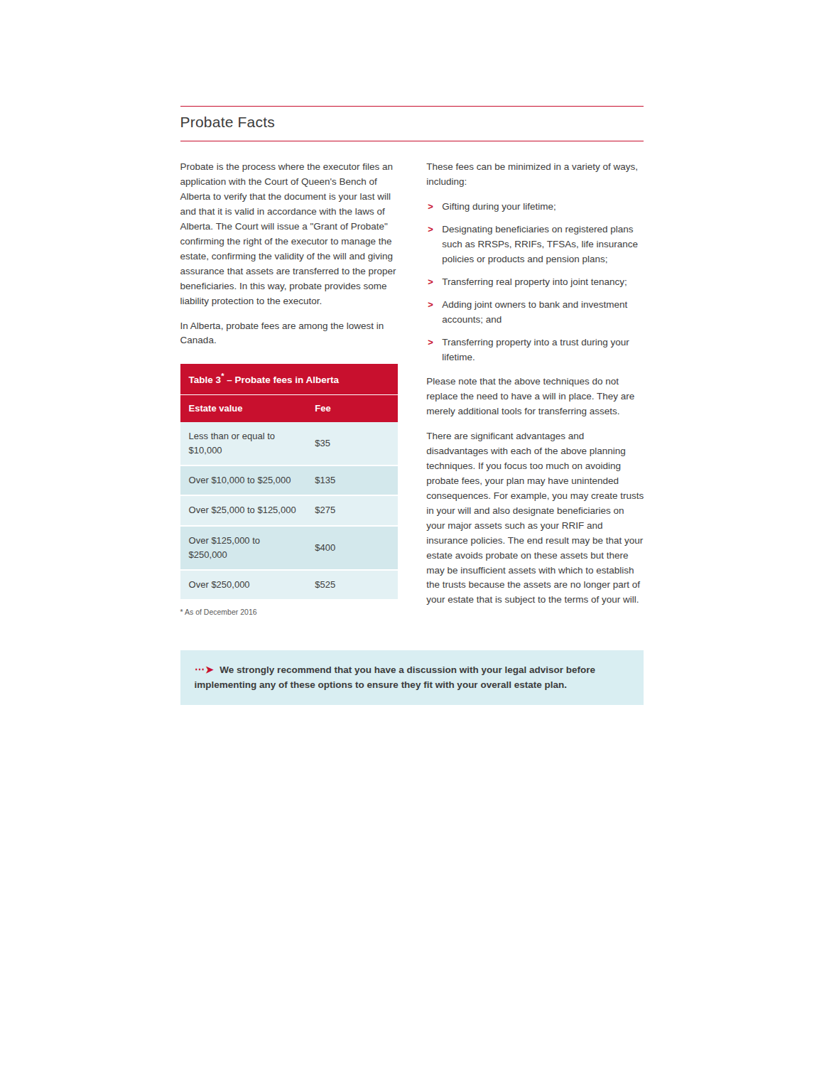Probate Facts
Probate is the process where the executor files an application with the Court of Queen's Bench of Alberta to verify that the document is your last will and that it is valid in accordance with the laws of Alberta. The Court will issue a "Grant of Probate" confirming the right of the executor to manage the estate, confirming the validity of the will and giving assurance that assets are transferred to the proper beneficiaries. In this way, probate provides some liability protection to the executor.
In Alberta, probate fees are among the lowest in Canada.
Table 3 * – Probate fees in Alberta
| Estate value | Fee |
| --- | --- |
| Less than or equal to $10,000 | $35 |
| Over $10,000 to $25,000 | $135 |
| Over $25,000 to $125,000 | $275 |
| Over $125,000 to $250,000 | $400 |
| Over $250,000 | $525 |
* As of December 2016
These fees can be minimized in a variety of ways, including:
Gifting during your lifetime;
Designating beneficiaries on registered plans such as RRSPs, RRIFs, TFSAs, life insurance policies or products and pension plans;
Transferring real property into joint tenancy;
Adding joint owners to bank and investment accounts; and
Transferring property into a trust during your lifetime.
Please note that the above techniques do not replace the need to have a will in place. They are merely additional tools for transferring assets.
There are significant advantages and disadvantages with each of the above planning techniques. If you focus too much on avoiding probate fees, your plan may have unintended consequences. For example, you may create trusts in your will and also designate beneficiaries on your major assets such as your RRIF and insurance policies. The end result may be that your estate avoids probate on these assets but there may be insufficient assets with which to establish the trusts because the assets are no longer part of your estate that is subject to the terms of your will.
⋯➤ We strongly recommend that you have a discussion with your legal advisor before implementing any of these options to ensure they fit with your overall estate plan.